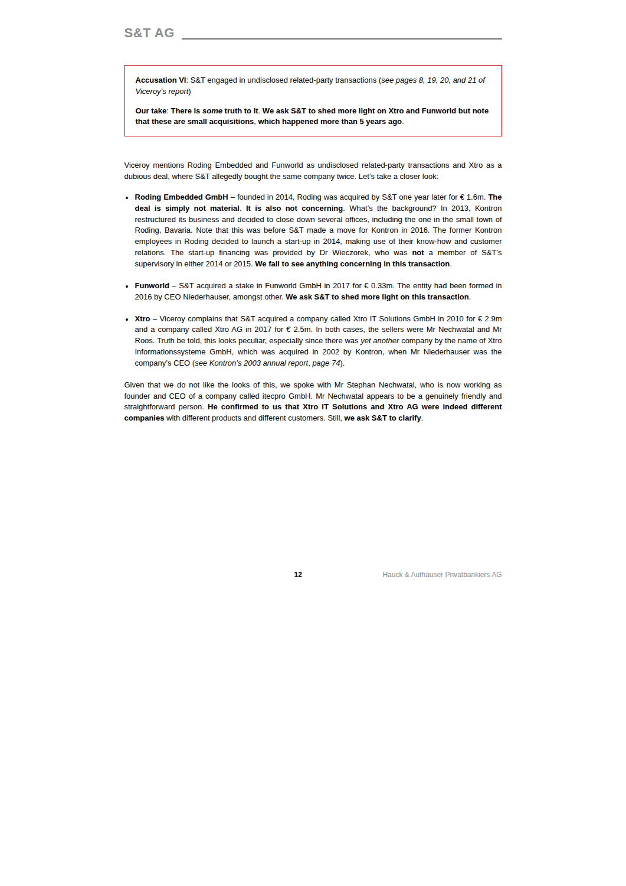S&T AG
Accusation VI: S&T engaged in undisclosed related-party transactions (see pages 8, 19, 20, and 21 of Viceroy’s report)
Our take: There is some truth to it. We ask S&T to shed more light on Xtro and Funworld but note that these are small acquisitions, which happened more than 5 years ago.
Viceroy mentions Roding Embedded and Funworld as undisclosed related-party transactions and Xtro as a dubious deal, where S&T allegedly bought the same company twice. Let’s take a closer look:
Roding Embedded GmbH – founded in 2014, Roding was acquired by S&T one year later for € 1.6m. The deal is simply not material. It is also not concerning. What’s the background? In 2013, Kontron restructured its business and decided to close down several offices, including the one in the small town of Roding, Bavaria. Note that this was before S&T made a move for Kontron in 2016. The former Kontron employees in Roding decided to launch a start-up in 2014, making use of their know-how and customer relations. The start-up financing was provided by Dr Wieczorek, who was not a member of S&T’s supervisory in either 2014 or 2015. We fail to see anything concerning in this transaction.
Funworld – S&T acquired a stake in Funworld GmbH in 2017 for € 0.33m. The entity had been formed in 2016 by CEO Niederhauser, amongst other. We ask S&T to shed more light on this transaction.
Xtro – Viceroy complains that S&T acquired a company called Xtro IT Solutions GmbH in 2010 for € 2.9m and a company called Xtro AG in 2017 for € 2.5m. In both cases, the sellers were Mr Nechwatal and Mr Roos. Truth be told, this looks peculiar, especially since there was yet another company by the name of Xtro Informationssysteme GmbH, which was acquired in 2002 by Kontron, when Mr Niederhauser was the company’s CEO (see Kontron’s 2003 annual report, page 74).
Given that we do not like the looks of this, we spoke with Mr Stephan Nechwatal, who is now working as founder and CEO of a company called itecpro GmbH. Mr Nechwatal appears to be a genuinely friendly and straightforward person. He confirmed to us that Xtro IT Solutions and Xtro AG were indeed different companies with different products and different customers. Still, we ask S&T to clarify.
12 Hauck & Aufhäuser Privatbankiers AG